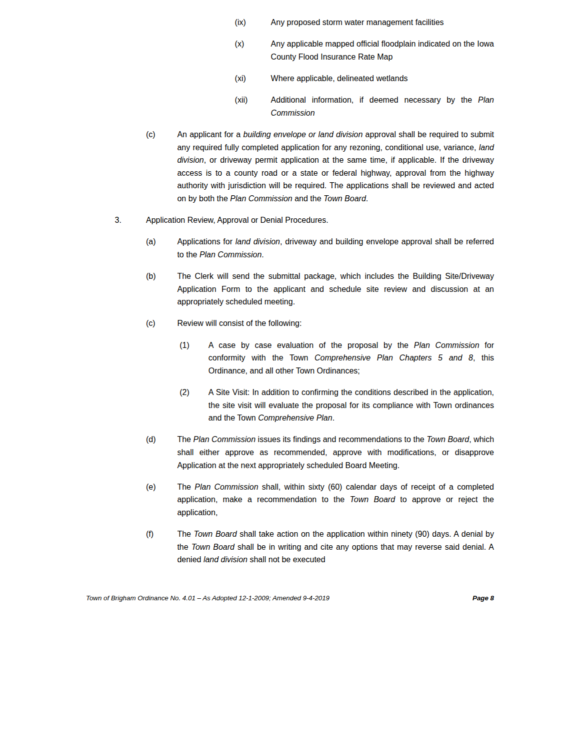(ix) Any proposed storm water management facilities
(x) Any applicable mapped official floodplain indicated on the Iowa County Flood Insurance Rate Map
(xi) Where applicable, delineated wetlands
(xii) Additional information, if deemed necessary by the Plan Commission
(c) An applicant for a building envelope or land division approval shall be required to submit any required fully completed application for any rezoning, conditional use, variance, land division, or driveway permit application at the same time, if applicable. If the driveway access is to a county road or a state or federal highway, approval from the highway authority with jurisdiction will be required. The applications shall be reviewed and acted on by both the Plan Commission and the Town Board.
3. Application Review, Approval or Denial Procedures.
(a) Applications for land division, driveway and building envelope approval shall be referred to the Plan Commission.
(b) The Clerk will send the submittal package, which includes the Building Site/Driveway Application Form to the applicant and schedule site review and discussion at an appropriately scheduled meeting.
(c) Review will consist of the following:
(1) A case by case evaluation of the proposal by the Plan Commission for conformity with the Town Comprehensive Plan Chapters 5 and 8, this Ordinance, and all other Town Ordinances;
(2) A Site Visit: In addition to confirming the conditions described in the application, the site visit will evaluate the proposal for its compliance with Town ordinances and the Town Comprehensive Plan.
(d) The Plan Commission issues its findings and recommendations to the Town Board, which shall either approve as recommended, approve with modifications, or disapprove Application at the next appropriately scheduled Board Meeting.
(e) The Plan Commission shall, within sixty (60) calendar days of receipt of a completed application, make a recommendation to the Town Board to approve or reject the application,
(f) The Town Board shall take action on the application within ninety (90) days. A denial by the Town Board shall be in writing and cite any options that may reverse said denial. A denied land division shall not be executed
Town of Brigham Ordinance No. 4.01 – As Adopted 12-1-2009; Amended 9-4-2019 Page 8